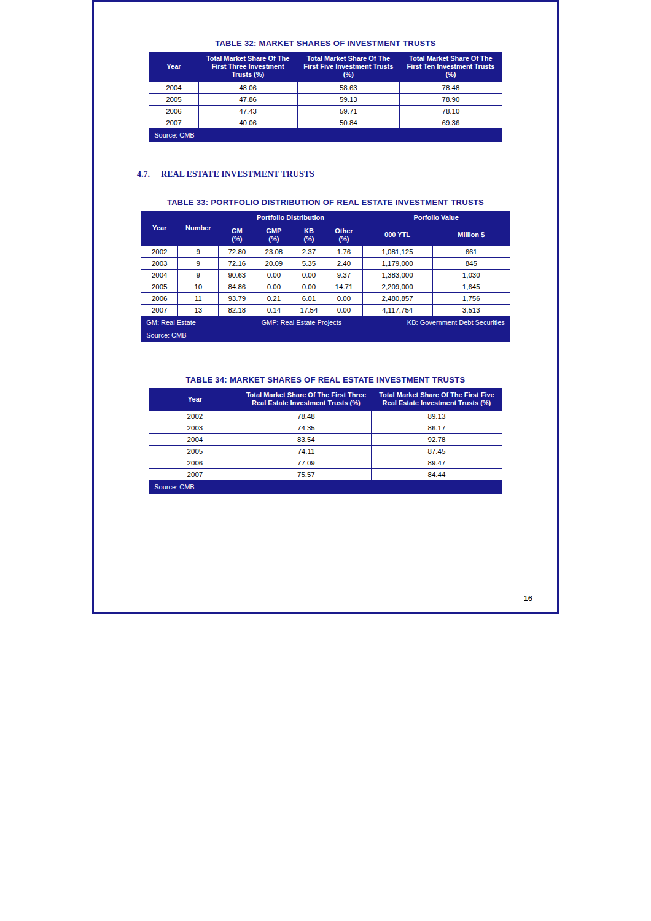TABLE 32: MARKET SHARES OF INVESTMENT TRUSTS
| Year | Total Market Share Of The First Three Investment Trusts (%) | Total Market Share Of The First Five Investment Trusts (%) | Total Market Share Of The First Ten Investment Trusts (%) |
| --- | --- | --- | --- |
| 2004 | 48.06 | 58.63 | 78.48 |
| 2005 | 47.86 | 59.13 | 78.90 |
| 2006 | 47.43 | 59.71 | 78.10 |
| 2007 | 40.06 | 50.84 | 69.36 |
| Source: CMB |
4.7. REAL ESTATE INVESTMENT TRUSTS
TABLE 33: PORTFOLIO DISTRIBUTION OF REAL ESTATE INVESTMENT TRUSTS
| Year | Number | Portfolio Distribution | Porfolio Value |
| --- | --- | --- | --- |
| GM (%) | GMP (%) | KB (%) | Other (%) | 000 YTL | Million $ |
| 2002 | 9 | 72.80 | 23.08 | 2.37 | 1.76 | 1,081,125 | 661 |
| 2003 | 9 | 72.16 | 20.09 | 5.35 | 2.40 | 1,179,000 | 845 |
| 2004 | 9 | 90.63 | 0.00 | 0.00 | 9.37 | 1,383,000 | 1,030 |
| 2005 | 10 | 84.86 | 0.00 | 0.00 | 14.71 | 2,209,000 | 1,645 |
| 2006 | 11 | 93.79 | 0.21 | 6.01 | 0.00 | 2,480,857 | 1,756 |
| 2007 | 13 | 82.18 | 0.14 | 17.54 | 0.00 | 4,117,754 | 3,513 |
| GM: Real Estate GMP: Real Estate Projects KB: Government Debt Securities |
| Source: CMB |
TABLE 34: MARKET SHARES OF REAL ESTATE INVESTMENT TRUSTS
| Year | Total Market Share Of The First Three Real Estate Investment Trusts (%) | Total Market Share Of The First Five Real Estate Investment Trusts (%) |
| --- | --- | --- |
| 2002 | 78.48 | 89.13 |
| 2003 | 74.35 | 86.17 |
| 2004 | 83.54 | 92.78 |
| 2005 | 74.11 | 87.45 |
| 2006 | 77.09 | 89.47 |
| 2007 | 75.57 | 84.44 |
| Source: CMB |
16